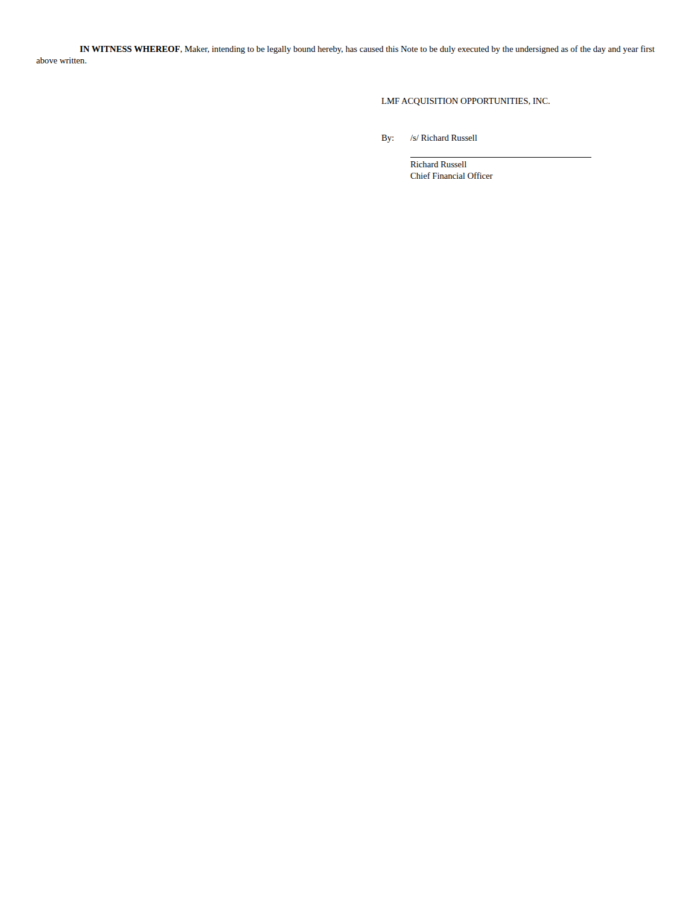IN WITNESS WHEREOF, Maker, intending to be legally bound hereby, has caused this Note to be duly executed by the undersigned as of the day and year first above written.
LMF ACQUISITION OPPORTUNITIES, INC.
By: /s/ Richard Russell
Richard Russell
Chief Financial Officer